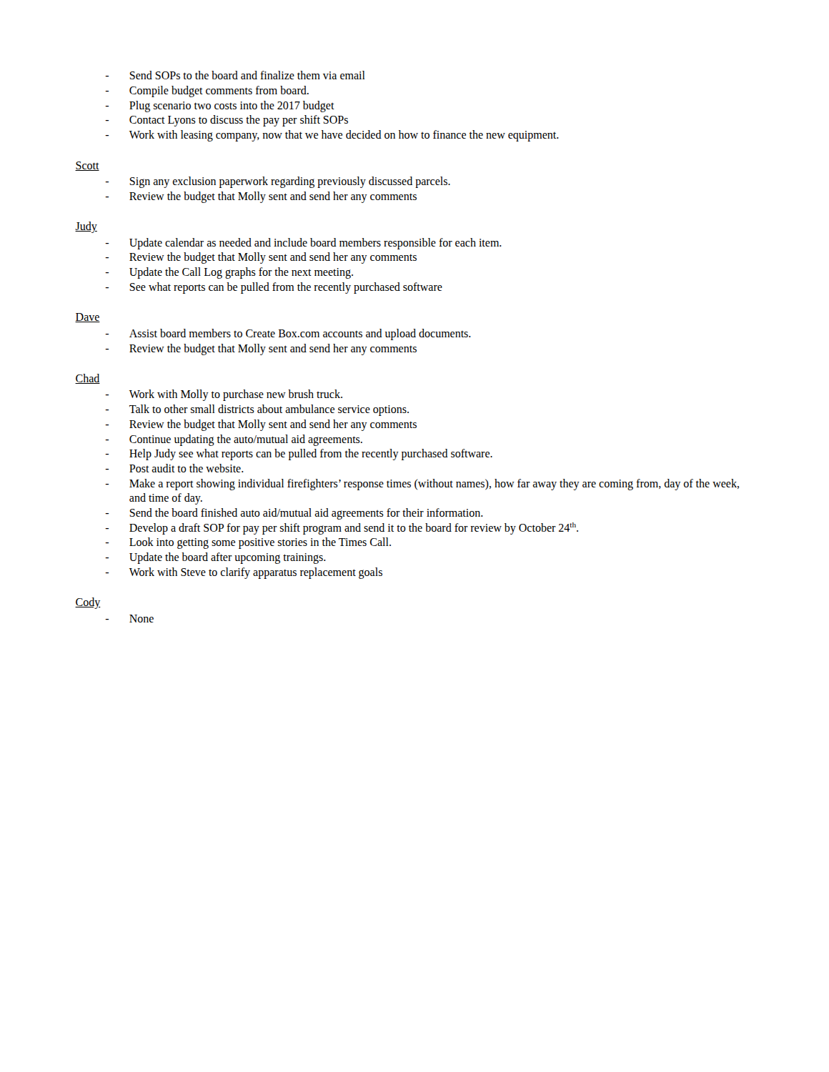Send SOPs to the board and finalize them via email
Compile budget comments from board.
Plug scenario two costs into the 2017 budget
Contact Lyons to discuss the pay per shift SOPs
Work with leasing company, now that we have decided on how to finance the new equipment.
Scott
Sign any exclusion paperwork regarding previously discussed parcels.
Review the budget that Molly sent and send her any comments
Judy
Update calendar as needed and include board members responsible for each item.
Review the budget that Molly sent and send her any comments
Update the Call Log graphs for the next meeting.
See what reports can be pulled from the recently purchased software
Dave
Assist board members to Create Box.com accounts and upload documents.
Review the budget that Molly sent and send her any comments
Chad
Work with Molly to purchase new brush truck.
Talk to other small districts about ambulance service options.
Review the budget that Molly sent and send her any comments
Continue updating the auto/mutual aid agreements.
Help Judy see what reports can be pulled from the recently purchased software.
Post audit to the website.
Make a report showing individual firefighters’ response times (without names), how far away they are coming from, day of the week, and time of day.
Send the board finished auto aid/mutual aid agreements for their information.
Develop a draft SOP for pay per shift program and send it to the board for review by October 24th.
Look into getting some positive stories in the Times Call.
Update the board after upcoming trainings.
Work with Steve to clarify apparatus replacement goals
Cody
None